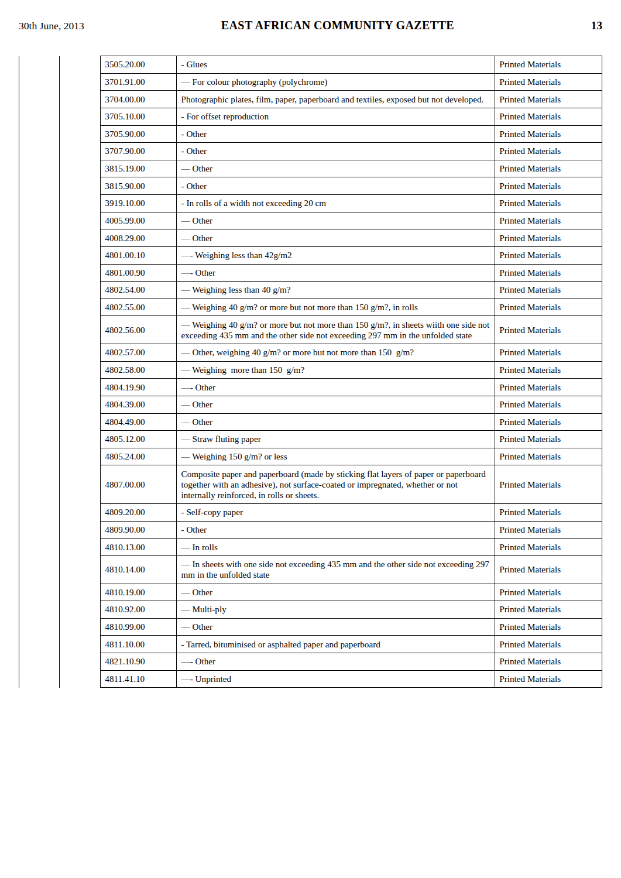30th June, 2013 EAST AFRICAN COMMUNITY GAZETTE 13
| | | 3505.20.00 | - Glues | Printed Materials |
| | | 3701.91.00 | — For colour photography (polychrome) | Printed Materials |
| | | 3704.00.00 | Photographic plates, film, paper, paperboard and textiles, exposed but not developed. | Printed Materials |
| | | 3705.10.00 | - For offset reproduction | Printed Materials |
| | | 3705.90.00 | - Other | Printed Materials |
| | | 3707.90.00 | - Other | Printed Materials |
| | | 3815.19.00 | — Other | Printed Materials |
| | | 3815.90.00 | - Other | Printed Materials |
| | | 3919.10.00 | - In rolls of a width not exceeding 20 cm | Printed Materials |
| | | 4005.99.00 | — Other | Printed Materials |
| | | 4008.29.00 | — Other | Printed Materials |
| | | 4801.00.10 | —- Weighing less than 42g/m2 | Printed Materials |
| | | 4801.00.90 | —- Other | Printed Materials |
| | | 4802.54.00 | — Weighing less than 40 g/m? | Printed Materials |
| | | 4802.55.00 | — Weighing 40 g/m? or more but not more than 150 g/m?, in rolls | Printed Materials |
| | | 4802.56.00 | — Weighing 40 g/m? or more but not more than 150 g/m?, in sheets wiith one side not exceeding 435 mm and the other side not exceeding 297 mm in the unfolded state | Printed Materials |
| | | 4802.57.00 | — Other, weighing 40 g/m? or more but not more than 150 g/m? | Printed Materials |
| | | 4802.58.00 | — Weighing more than 150 g/m? | Printed Materials |
| | | 4804.19.90 | —- Other | Printed Materials |
| | | 4804.39.00 | — Other | Printed Materials |
| | | 4804.49.00 | — Other | Printed Materials |
| | | 4805.12.00 | — Straw fluting paper | Printed Materials |
| | | 4805.24.00 | — Weighing 150 g/m? or less | Printed Materials |
| | | 4807.00.00 | Composite paper and paperboard (made by sticking flat layers of paper or paperboard together with an adhesive), not surface-coated or impregnated, whether or not internally reinforced, in rolls or sheets. | Printed Materials |
| | | 4809.20.00 | - Self-copy paper | Printed Materials |
| | | 4809.90.00 | - Other | Printed Materials |
| | | 4810.13.00 | — In rolls | Printed Materials |
| | | 4810.14.00 | — In sheets with one side not exceeding 435 mm and the other side not exceeding 297 mm in the unfolded state | Printed Materials |
| | | 4810.19.00 | — Other | Printed Materials |
| | | 4810.92.00 | — Multi-ply | Printed Materials |
| | | 4810.99.00 | — Other | Printed Materials |
| | | 4811.10.00 | - Tarred, bituminised or asphalted paper and paperboard | Printed Materials |
| | | 4821.10.90 | —- Other | Printed Materials |
| | | 4811.41.10 | —- Unprinted | Printed Materials |